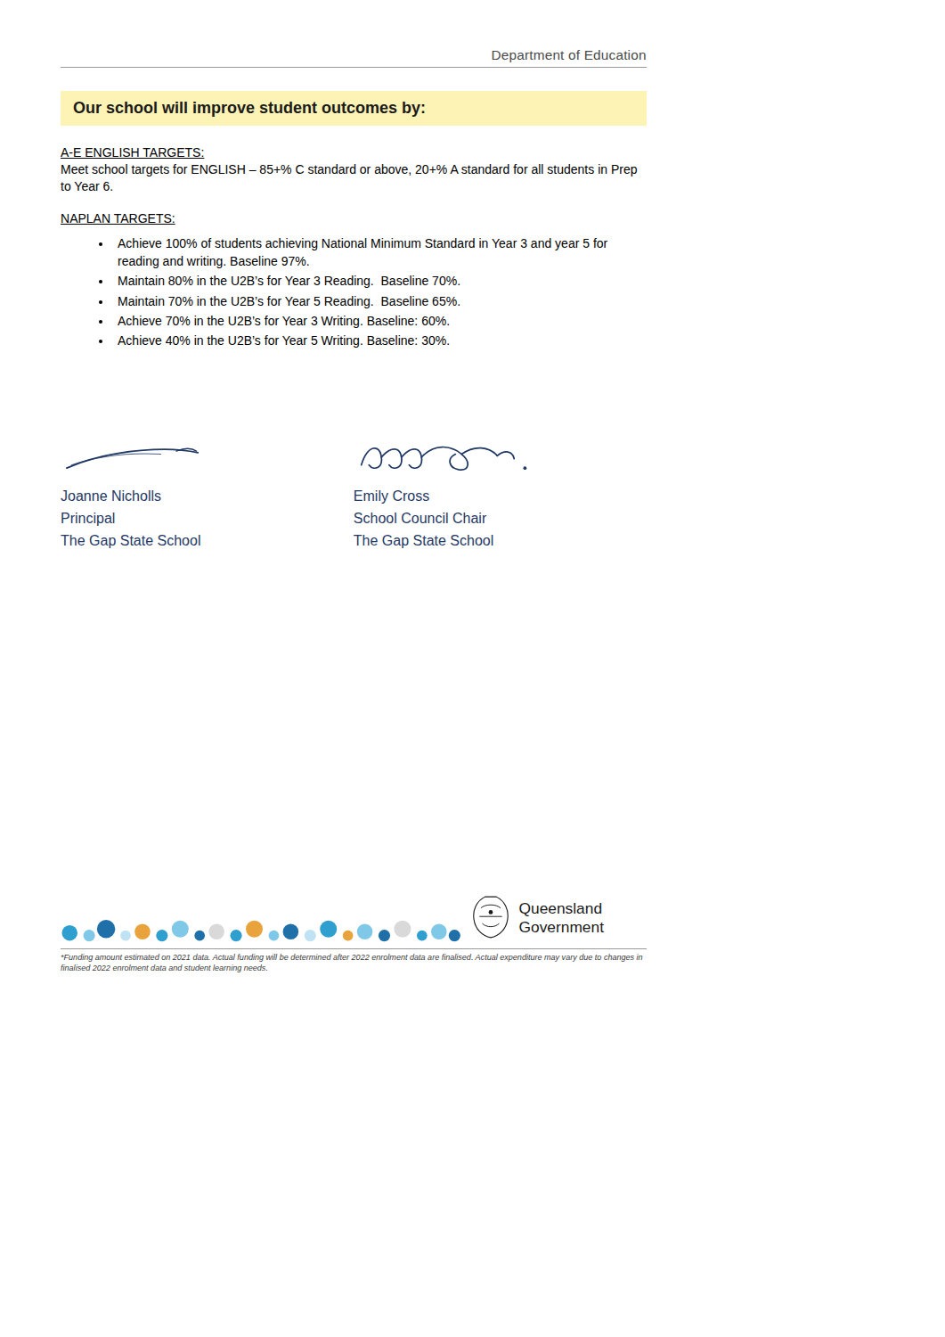Department of Education
Our school will improve student outcomes by:
A-E ENGLISH TARGETS:
Meet school targets for ENGLISH – 85+% C standard or above, 20+% A standard for all students in Prep to Year 6.
NAPLAN TARGETS:
Achieve 100% of students achieving National Minimum Standard in Year 3 and year 5 for reading and writing. Baseline 97%.
Maintain 80% in the U2B’s for Year 3 Reading. Baseline 70%.
Maintain 70% in the U2B’s for Year 5 Reading. Baseline 65%.
Achieve 70% in the U2B’s for Year 3 Writing. Baseline: 60%.
Achieve 40% in the U2B’s for Year 5 Writing. Baseline: 30%.
| Joanne Nicholls Principal The Gap State School | Emily Cross School Council Chair The Gap State School |
Queensland Government
*Funding amount estimated on 2021 data. Actual funding will be determined after 2022 enrolment data are finalised. Actual expenditure may vary due to changes in finalised 2022 enrolment data and student learning needs.